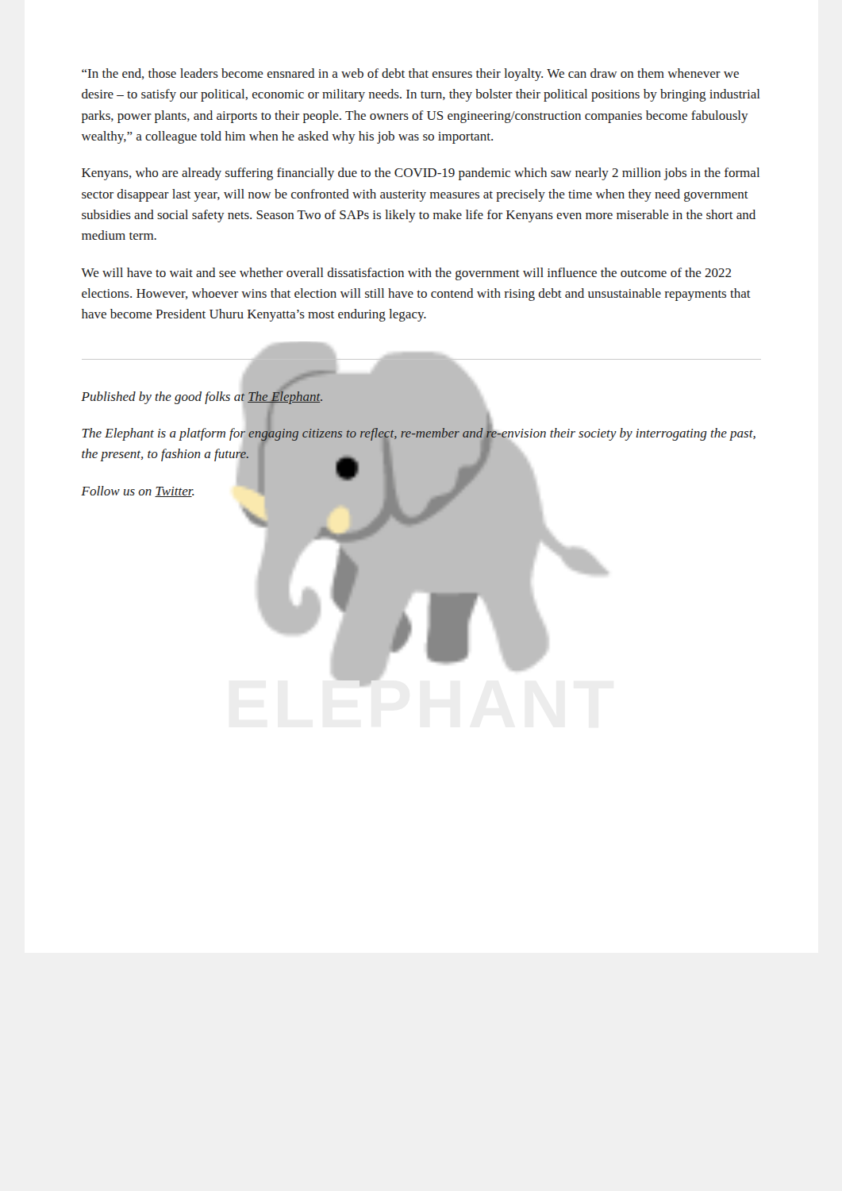🐘
ELEPHANT
“In the end, those leaders become ensnared in a web of debt that ensures their loyalty. We can draw on them whenever we desire – to satisfy our political, economic or military needs. In turn, they bolster their political positions by bringing industrial parks, power plants, and airports to their people. The owners of US engineering/construction companies become fabulously wealthy,” a colleague told him when he asked why his job was so important.
Kenyans, who are already suffering financially due to the COVID-19 pandemic which saw nearly 2 million jobs in the formal sector disappear last year, will now be confronted with austerity measures at precisely the time when they need government subsidies and social safety nets. Season Two of SAPs is likely to make life for Kenyans even more miserable in the short and medium term.
We will have to wait and see whether overall dissatisfaction with the government will influence the outcome of the 2022 elections. However, whoever wins that election will still have to contend with rising debt and unsustainable repayments that have become President Uhuru Kenyatta’s most enduring legacy.
Published by the good folks at The Elephant.
The Elephant is a platform for engaging citizens to reflect, re-member and re-envision their society by interrogating the past, the present, to fashion a future.
Follow us on Twitter.